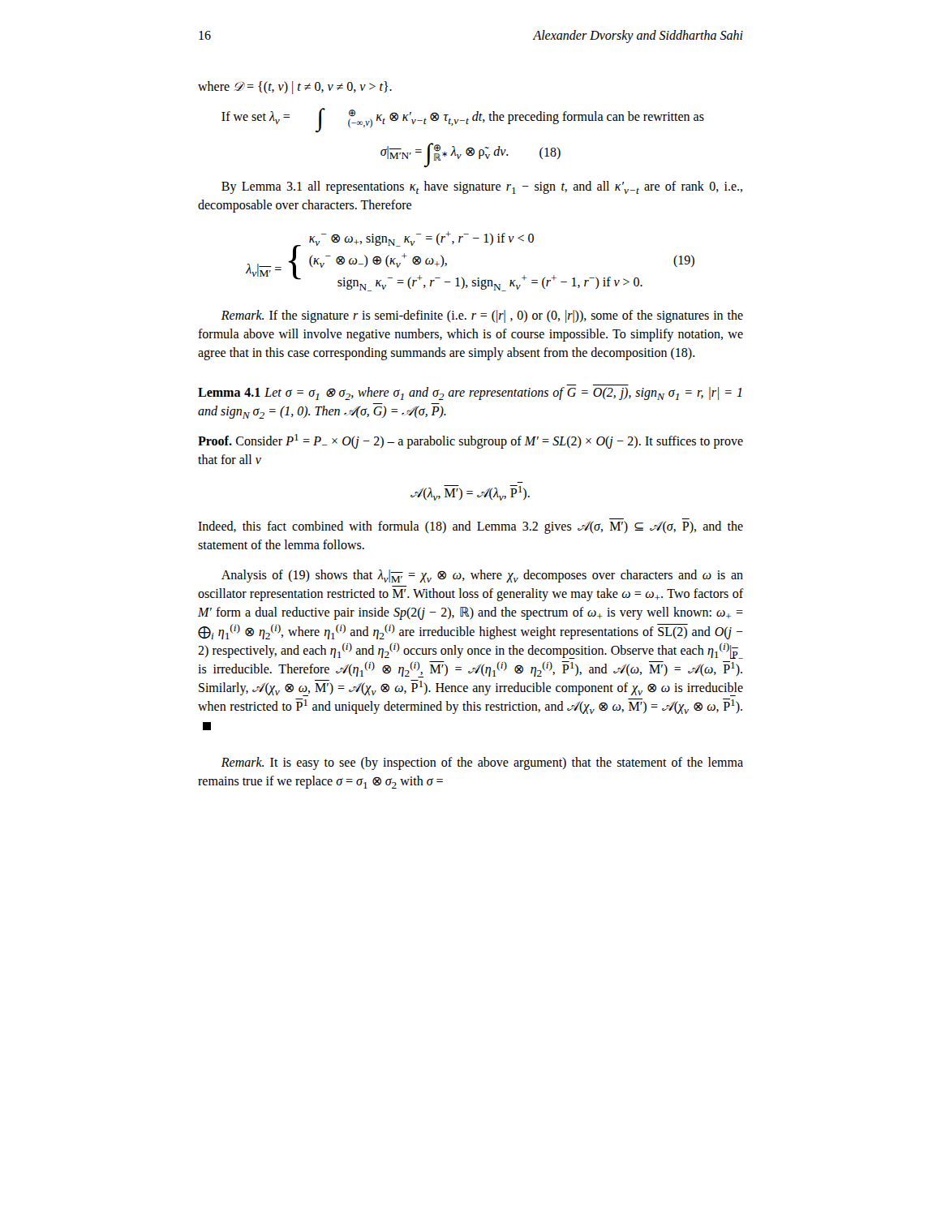16 Alexander Dvorsky and Siddhartha Sahi
where 𝒟 = {(t, v) | t ≠ 0, v ≠ 0, v > t}.
If we set λv = ∫⊕(−∞,v) κt ⊗ κ′v−t ⊗ τt,v−t dt, the preceding formula can be rewritten as
σ|M′N′ = ∫⊕ℝ∗ λv ⊗ ρ̃v dv.
(18)
By Lemma 3.1 all representations κt have signature r1 − sign t, and all κ′v−t are of rank 0, i.e., decomposable over characters. Therefore
λv|M′ = { κv− ⊗ ω+, signN− κv− = (r+, r− − 1) if v < 0 (κv− ⊗ ω−) ⊕ (κv+ ⊗ ω+), signN− κv− = (r+, r− − 1), signN− κv+ = (r+ − 1, r−) if v > 0.
(19)
Remark. If the signature r is semi-definite (i.e. r = (|r| , 0) or (0, |r|)), some of the signatures in the formula above will involve negative numbers, which is of course impossible. To simplify notation, we agree that in this case corresponding summands are simply absent from the decomposition (18).
Lemma 4.1 Let σ = σ1 ⊗ σ2, where σ1 and σ2 are representations of G = O(2, j), signN σ1 = r, |r| = 1 and signN σ2 = (1, 0). Then 𝒜(σ, G) = 𝒜(σ, P).
Proof. Consider P1 = P− × O(j − 2) – a parabolic subgroup of M′ = SL(2) × O(j − 2). It suffices to prove that for all v
𝒜(λv, M′) = 𝒜(λv, P1).
Indeed, this fact combined with formula (18) and Lemma 3.2 gives 𝒜(σ, M′) ⊆ 𝒜(σ, P), and the statement of the lemma follows.
Analysis of (19) shows that λv|M′ = χv ⊗ ω, where χv decomposes over characters and ω is an oscillator representation restricted to M′. Without loss of generality we may take ω = ω+. Two factors of M′ form a dual reductive pair inside Sp(2(j − 2), ℝ) and the spectrum of ω+ is very well known: ω+ = ⨁i η1(i) ⊗ η2(i), where η1(i) and η2(i) are irreducible highest weight representations of SL(2) and O(j − 2) respectively, and each η1(i) and η2(i) occurs only once in the decomposition. Observe that each η1(i)|P− is irreducible. Therefore 𝒜(η1(i) ⊗ η2(i), M′) = 𝒜(η1(i) ⊗ η2(i), P1), and 𝒜(ω, M′) = 𝒜(ω, P1). Similarly, 𝒜(χv ⊗ ω, M′) = 𝒜(χv ⊗ ω, P1). Hence any irreducible component of χv ⊗ ω is irreducible when restricted to P1 and uniquely determined by this restriction, and 𝒜(χv ⊗ ω, M′) = 𝒜(χv ⊗ ω, P1).
Remark. It is easy to see (by inspection of the above argument) that the statement of the lemma remains true if we replace σ = σ1 ⊗ σ2 with σ =